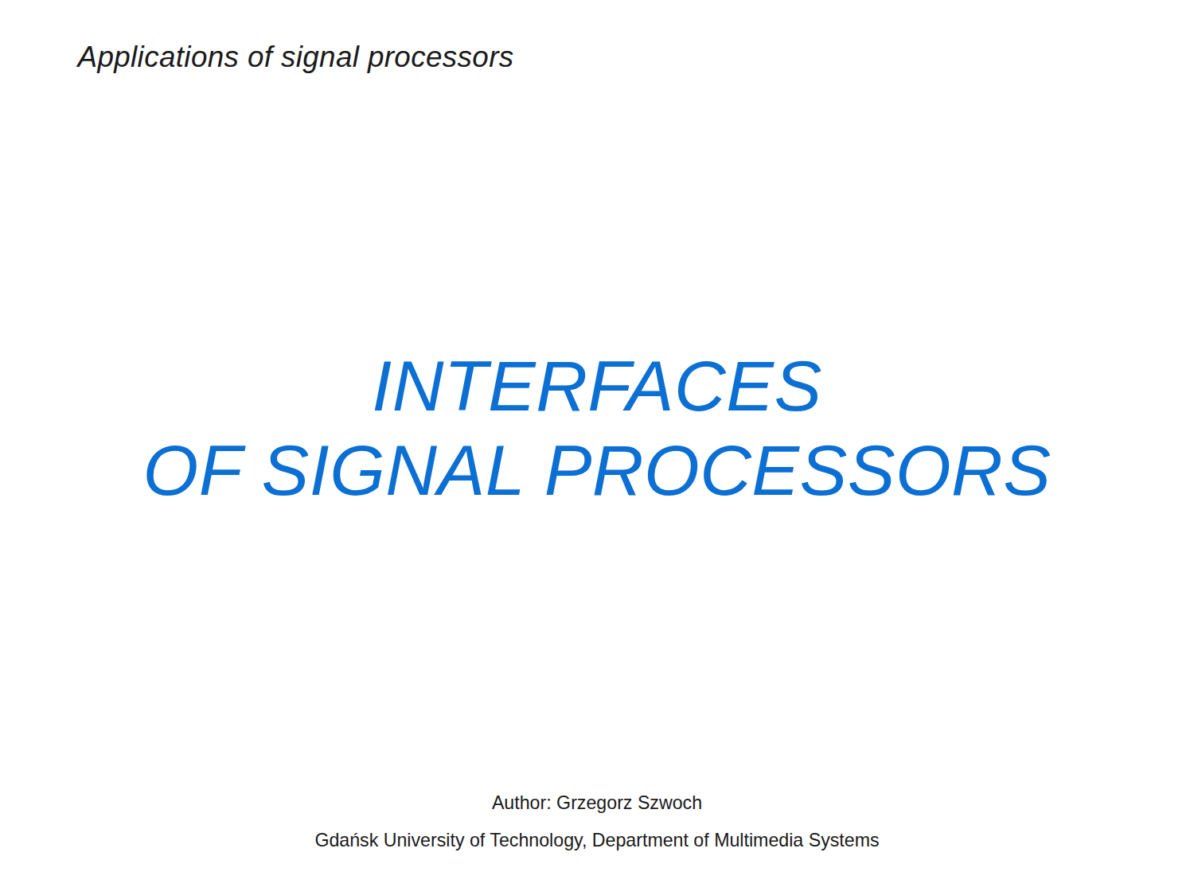Applications of signal processors
INTERFACES OF SIGNAL PROCESSORS
Author: Grzegorz Szwoch
Gdańsk University of Technology, Department of Multimedia Systems